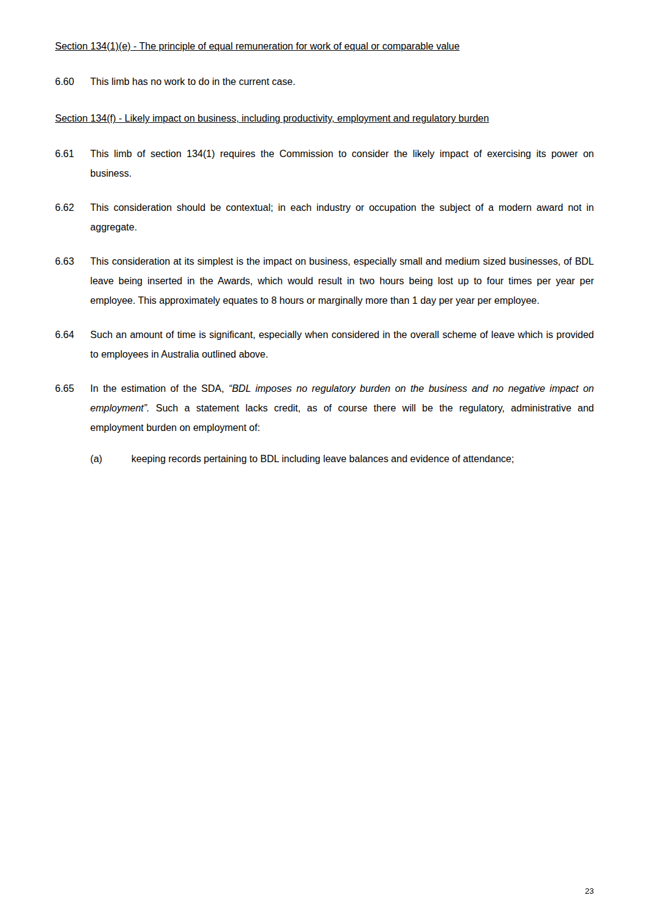Section 134(1)(e) - The principle of equal remuneration for work of equal or comparable value
6.60 This limb has no work to do in the current case.
Section 134(f) - Likely impact on business, including productivity, employment and regulatory burden
6.61 This limb of section 134(1) requires the Commission to consider the likely impact of exercising its power on business.
6.62 This consideration should be contextual; in each industry or occupation the subject of a modern award not in aggregate.
6.63 This consideration at its simplest is the impact on business, especially small and medium sized businesses, of BDL leave being inserted in the Awards, which would result in two hours being lost up to four times per year per employee. This approximately equates to 8 hours or marginally more than 1 day per year per employee.
6.64 Such an amount of time is significant, especially when considered in the overall scheme of leave which is provided to employees in Australia outlined above.
6.65 In the estimation of the SDA, “BDL imposes no regulatory burden on the business and no negative impact on employment”. Such a statement lacks credit, as of course there will be the regulatory, administrative and employment burden on employment of:
(a) keeping records pertaining to BDL including leave balances and evidence of attendance;
23